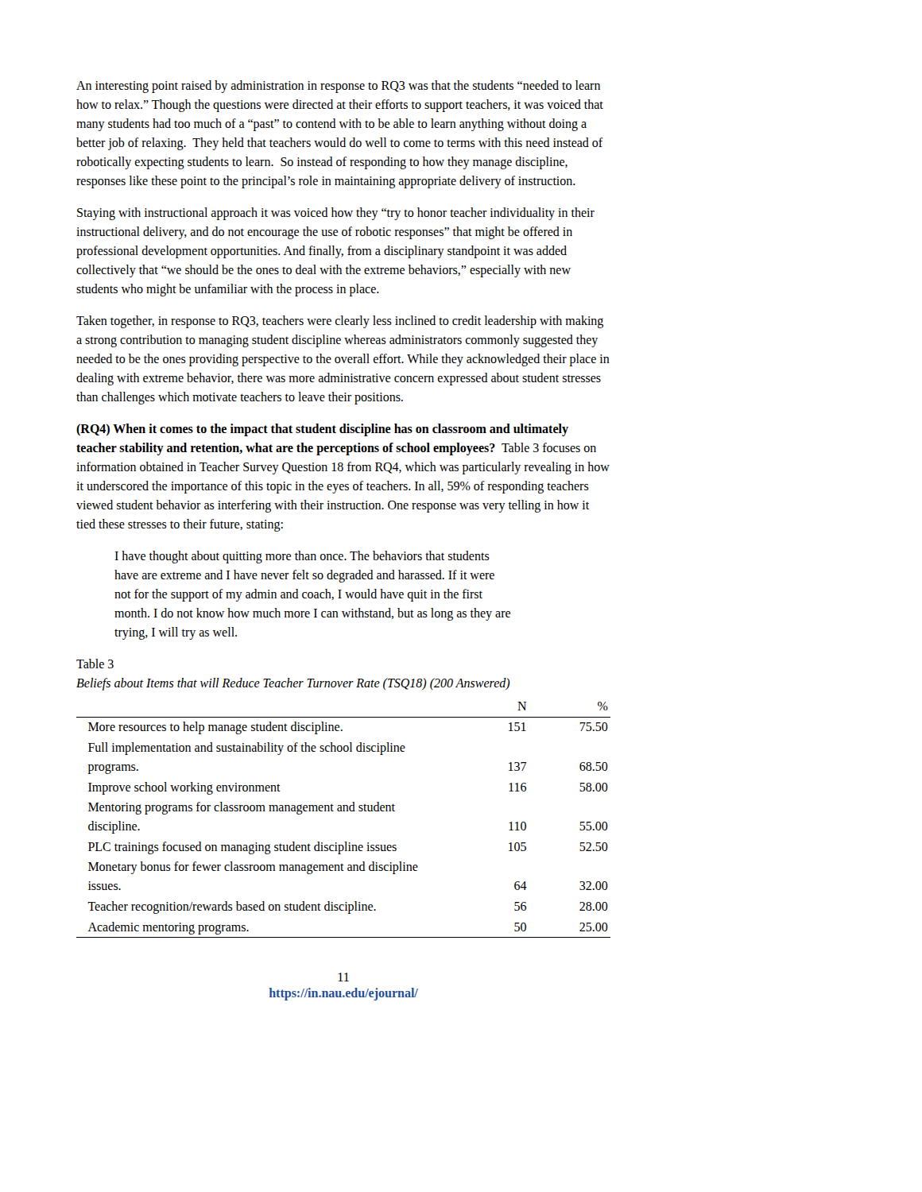An interesting point raised by administration in response to RQ3 was that the students “needed to learn how to relax.” Though the questions were directed at their efforts to support teachers, it was voiced that many students had too much of a “past” to contend with to be able to learn anything without doing a better job of relaxing. They held that teachers would do well to come to terms with this need instead of robotically expecting students to learn. So instead of responding to how they manage discipline, responses like these point to the principal’s role in maintaining appropriate delivery of instruction.
Staying with instructional approach it was voiced how they “try to honor teacher individuality in their instructional delivery, and do not encourage the use of robotic responses” that might be offered in professional development opportunities. And finally, from a disciplinary standpoint it was added collectively that “we should be the ones to deal with the extreme behaviors,” especially with new students who might be unfamiliar with the process in place.
Taken together, in response to RQ3, teachers were clearly less inclined to credit leadership with making a strong contribution to managing student discipline whereas administrators commonly suggested they needed to be the ones providing perspective to the overall effort. While they acknowledged their place in dealing with extreme behavior, there was more administrative concern expressed about student stresses than challenges which motivate teachers to leave their positions.
(RQ4) When it comes to the impact that student discipline has on classroom and ultimately teacher stability and retention, what are the perceptions of school employees? Table 3 focuses on information obtained in Teacher Survey Question 18 from RQ4, which was particularly revealing in how it underscored the importance of this topic in the eyes of teachers. In all, 59% of responding teachers viewed student behavior as interfering with their instruction. One response was very telling in how it tied these stresses to their future, stating:
I have thought about quitting more than once. The behaviors that students have are extreme and I have never felt so degraded and harassed. If it were not for the support of my admin and coach, I would have quit in the first month. I do not know how much more I can withstand, but as long as they are trying, I will try as well.
Table 3
Beliefs about Items that will Reduce Teacher Turnover Rate (TSQ18) (200 Answered)
| | N | % |
| --- | --- | --- |
| More resources to help manage student discipline. | 151 | 75.50 |
| Full implementation and sustainability of the school discipline programs. | 137 | 68.50 |
| Improve school working environment | 116 | 58.00 |
| Mentoring programs for classroom management and student discipline. | 110 | 55.00 |
| PLC trainings focused on managing student discipline issues | 105 | 52.50 |
| Monetary bonus for fewer classroom management and discipline issues. | 64 | 32.00 |
| Teacher recognition/rewards based on student discipline. | 56 | 28.00 |
| Academic mentoring programs. | 50 | 25.00 |
11
https://in.nau.edu/ejournal/